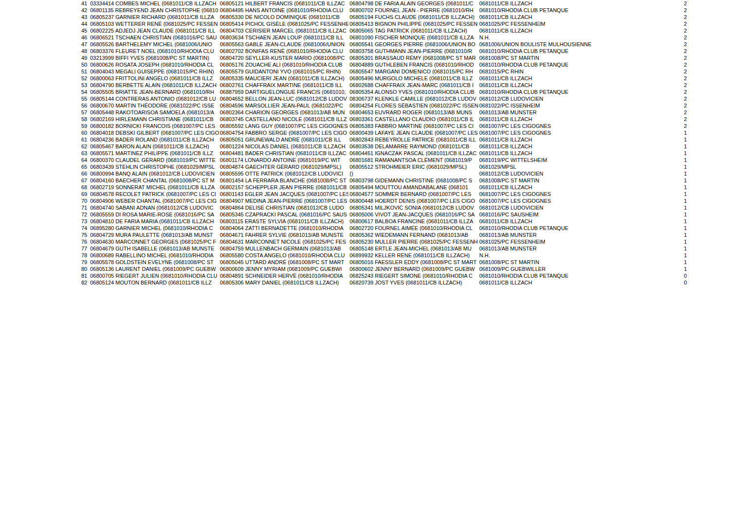| 41 | 03334414 COMBES MICHEL (0681011/CB ILLZACH | 06805121 HILBERT FRANCIS (0681011/CB ILLZAC | 06804798 DE FARIA ALAIN GEORGES (0681011/C | 0681011/CB ILLZACH | 2 |
| 42 | 06801135 REBREYEND JEAN CHRISTOPHE (06810 | 06804495 HANS ANTOINE (0681010/RHODIA CLU | 06800702 FOURNEL JEAN - PIERRE (0681010/RH | 0681010/RHODIA CLUB PETANQUE | 2 |
| 43 | 06805237 GARNIER RICHARD (0681011/CB ILLZA | 06805330 DE NICOLO DOMINIQUE (0681011/CB | 06805194 FUCHS CLAUDE (0681011/CB ILLZACH) | 0681011/CB ILLZACH | 2 |
| 44 | 06805103 WETTERER RENÉ (0681025/PC FESSEN | 06805414 PICHOL GISÈLE (0681025/PC FESSENHE | 06805413 BIGNON PHILIPPE (0681025/PC FESSEN | 0681025/PC FESSENHEIM | 2 |
| 45 | 06802225 ADJEDJ JEAN CLAUDE (0681011/CB ILL | 06804703 CERISIER MARCEL (0681011/CB ILLZAC | 06805065 TAG PATRICK (0681011/CB ILLZACH) | 0681011/CB ILLZACH | 2 |
| 46 | 06806521 TSCHAEN CHRISTIAN (0681016/PC SAU | 06803634 TSCHAEN JEAN LOUP (0681011/CB ILL | 06801090 FISCHER MONIQUE (0681011/CB ILLZA | N.H. | 2 |
| 47 | 06805526 BARTHELEMY MICHEL (0681006/UNIO | 06805563 GABLE JEAN-CLAUDE (0681006/UNION | 06805541 GEORGES PIERRE (0681006/UNION BO | 0681006/UNION BOULISTE MULHOUSIENNE | 2 |
| 48 | 06803376 FLEURET NOEL (0681010/RHODIA CLU | 06802702 BONIFAS RENÉ (0681010/RHODIA CLU | 06803758 GUTHMANN JEAN-PIERRE (0681010/R | 0681010/RHODIA CLUB PETANQUE | 2 |
| 49 | 03213999 BIFFI YVES (0681008/PC ST MARTIN) | 06804720 SEYLLER-KUSTER MARIO (0681008/PC | 06805301 BRASSAUD RÉMY (0681008/PC ST MAR | 0681008/PC ST MARTIN | 2 |
| 50 | 06800626 ROSATA JOSEPH (0681010/RHODIA CL | 06805176 ZOUACHE ALI (0681010/RHODIA CLUB | 06804889 GUTHLEBEN FRANCIS (0681010/RHOD | 0681010/RHODIA CLUB PETANQUE | 2 |
| 51 | 06804043 MEGALI GUISEPPE (0681015/PC RHIN) | 06805579 GUIDANTONI YVO (0681015/PC RHIN) | 06805547 MARGANI DOMENICO (0681015/PC RH | 0681015/PC RHIN | 2 |
| 52 | 06800063 FRITTOLINI ANGÉLO (0681011/CB ILLZ | 06805335 MAUCIERI JEAN (0681011/CB ILLZACH) | 06805496 MURGOLO MICHELE (0681011/CB ILLZ | 0681011/CB ILLZACH | 2 |
| 53 | 06804790 BERBETTE ALAIN (0681011/CB ILLZACH | 06802761 CHAFFRAIX MARTINE (0681011/CB ILL | 06802688 CHAFFRAIX JEAN-MARC (0681011/CB I | 0681011/CB ILLZACH | 2 |
| 54 | 06805505 BRIATTE JEAN-BERNARD (0681010/RH | 06887959 DARTIGUELONGUE FRANCIS (0681010, | 06805354 ALONSO YVES (0681010/RHODIA CLUB | 0681010/RHODIA CLUB PETANQUE | 2 |
| 55 | 06805144 CONTRERAS ANTONIO (0681012/CB LU | 06804652 BELLON JEAN-LUC (0681012/CB LUDOV | 08306737 KLENKLE CAMILLE (0681012/CB LUDOV | 0681012/CB LUDOVICIEN | 2 |
| 56 | 06800670 MARTIN THÉODORE (0681022/PC ISSE | 06804596 MARSOLLIER JEAN-PAUL (0681022/PC | 06804254 FLORES SÉBASTIEN (0681022/PC ISSEN | 0681022/PC ISSENHEIM | 2 |
| 57 | 06805448 RAKOTOARISOA SAMOELA (0681013/A | 06802364 CHARION GEORGES (0681013/AB MUN | 06804653 EUVRARD ROGER (0681013/AB MUNS | 0681013/AB MUNSTER | 2 |
| 58 | 06802169 HIRLEMANN CHRISTIANE (0681011/CB | 06803745 CASTELLANO NICOLE (0681011/CB ILLZ | 06803361 CASTELLANO CLAUDIO (0681011/CB IL | 0681011/CB ILLZACH | 2 |
| 59 | 06800182 BORNICKI FRANCOIS (0681007/PC LES | 06805592 LANG GUY (0681007/PC LES CIGOGNES | 06805383 FABBRO MARTINE (0681007/PC LES CI | 0681007/PC LES CIGOGNES | 2 |
| 60 | 06804018 DEBSKI GILBERT (0681007/PC LES CIGO | 06804754 FABBRO SERGE (0681007/PC LES CIGO | 06800439 LAFAYE JEAN CLAUDE (0681007/PC LES | 0681007/PC LES CIGOGNES | 1 |
| 61 | 06804236 BADER ROLAND (0681011/CB ILLZACH | 06805051 GRUNEWALD ANDRÉ (0681011/CB ILL | 06802843 REBEYROLLE PATRICE (0681011/CB ILL | 0681011/CB ILLZACH | 1 |
| 62 | 06805467 BARON ALAIN (0681011/CB ILLZACH) | 06801224 NICOLAS DANIEL (0681011/CB ILLZACH | 06803538 DELAMARRE RAYMOND (0681011/CB | 0681011/CB ILLZACH | 1 |
| 63 | 06805571 MARTINEZ PHILIPPE (0681011/CB ILLZ | 06804481 BADER CHRISTIAN (0681011/CB ILLZAC | 06804451 IGNACZAK PASCAL (0681011/CB ILLZAC | 0681011/CB ILLZACH | 1 |
| 64 | 06800370 CLAUDEL GÉRARD (0681019/PC WITTE | 06801174 LONARDO ANTOINE (0681019/PC WIT | 06801681 RAMANANTSOA CLÉMENT (0681019/P | 0681019/PC WITTELSHEIM | 1 |
| 65 | 06803439 STEHLIN CHRISTOPHE (0681029/MPSL | 06804874 GAECHTER GÉRARD (0681029/MPSL) | 06805512 STROHMEIER ERIC (0681029/MPSL) | 0681029/MPSL | 1 |
| 66 | 06800994 BANQ ALAIN (0681012/CB LUDOVICIEN | 06805595 OTTE PATRICK (0681012/CB LUDOVICI | () | 0681012/CB LUDOVICIEN | 1 |
| 67 | 06804160 BAECHER CHANTAL (0681008/PC ST M | 06801454 LA FERRARA BLANCHE (0681008/PC ST | 06803798 GIDEMANN CHRISTINE (0681008/PC S | 0681008/PC ST MARTIN | 1 |
| 68 | 06802719 SONNERAT MICHEL (0681011/CB ILLZA | 06802157 SCHEPPLER JEAN PIERRE (0681011/CB | 06805494 MOUTTOU AMANDABALANE (068101 | 0681011/CB ILLZACH | 1 |
| 69 | 06804578 RECOLET PATRICK (0681007/PC LES CI | 06801143 EGLER JEAN JACQUES (0681007/PC LES | 06804577 SOMMER BERNARD (0681007/PC LES | 0681007/PC LES CIGOGNES | 1 |
| 70 | 06804906 WEBER CHANTAL (0681007/PC LES CIG | 06804907 MEDINA JEAN-PIERRE (0681007/PC LES | 06800448 HOERDT DENIS (0681007/PC LES CIGO | 0681007/PC LES CIGOGNES | 1 |
| 71 | 06804740 SABANI ADNAN (0681012/CB LUDOVIC | 06804864 DELISE CHRISTIAN (0681012/CB LUDO | 06805341 MILJKOVIC SONIA (0681012/CB LUDOV | 0681012/CB LUDOVICIEN | 1 |
| 72 | 06805559 DI ROSA MARIE-ROSE (0681016/PC SA | 06805345 CZAPRACKI PASCAL (0681016/PC SAUS | 06805006 VIVOT JEAN-JACQUES (0681016/PC SA | 0681016/PC SAUSHEIM | 1 |
| 73 | 06804810 DE FARIA MARIA (0681011/CB ILLZACH | 06803115 ERASTE SYLVIA (0681011/CB ILLZACH) | 06800617 BALBOA FRANCINE (0681011/CB ILLZA | 0681011/CB ILLZACH | 1 |
| 74 | 06895280 GARNIER MICHEL (0681010/RHODIA C | 06804064 ZATTI BERNADETTE (0681010/RHODIA | 06802720 FOURNEL AIMÉE (0681010/RHODIA CL | 0681010/RHODIA CLUB PETANQUE | 1 |
| 75 | 06804729 MURA PAULETTE (0681013/AB MUNST | 06804671 FAHRER SYLVIE (0681013/AB MUNSTE | 06805362 WIEDEMANN FERNAND (0681013/AB | 0681013/AB MUNSTER | 1 |
| 76 | 06804630 MARCONNET GEORGES (0681025/PC F | 06804631 MARCONNET NICOLE (0681025/PC FES | 06805230 MULLER PIERRE (0681025/PC FESSENH | 0681025/PC FESSENHEIM | 1 |
| 77 | 06804679 GUTH ISABELLE (0681013/AB MUNSTE | 06804759 MULLENBACH GERMAIN (0681013/AB | 06805148 ERTLE JEAN-MICHEL (0681013/AB MU | 0681013/AB MUNSTER | 1 |
| 78 | 06800689 RABELLINO MICHEL (0681010/RHODIA | 06805580 COSTA ANGELO (0681010/RHODIA CLU | 06899932 KELLER RENE (0681011/CB ILLZACH) | N.H. | 1 |
| 79 | 06805578 GOLDSTEIN EVELYNE (0681008/PC ST | 06805045 UTTARD ANDRÉ (0681008/PC ST MART | 06805016 FAESSLER EDDY (0681008/PC ST MART | 0681008/PC ST MARTIN | 1 |
| 80 | 06805136 LAURENT DANIEL (0681009/PC GUEBW | 06800609 JENNY MYRIAM (0681009/PC GUEBWI | 06800602 JENNY BERNARD (0681009/PC GUEBW | 0681009/PC GUEBWILLER | 1 |
| 81 | 06800705 RIEGERT JULIEN (0681010/RHODIA CLU | 06804891 SCHNEIDER HERVÉ (0681010/RHODIA | 06825243 RIEGERT SIMONE (0681010/RHODIA C | 0681010/RHODIA CLUB PETANQUE | 0 |
| 82 | 06805124 MOUTON BERNARD (0681011/CB ILLZ | 06805306 MARY DANIEL (0681011/CB ILLZACH) | 06820739 JOST YVES (0681011/CB ILLZACH) | 0681011/CB ILLZACH | 0 |